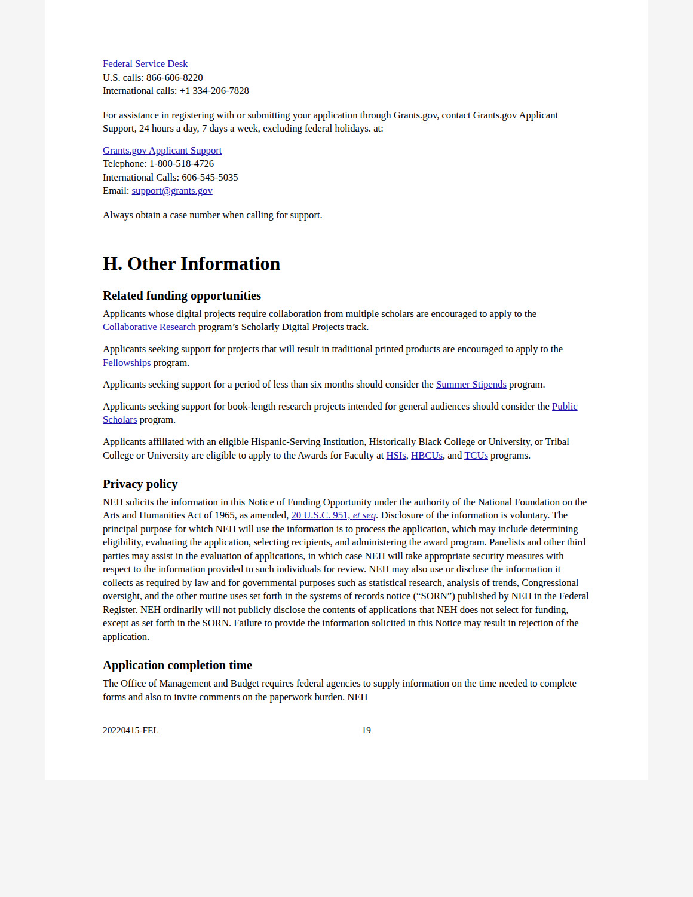Federal Service Desk
U.S. calls: 866-606-8220
International calls: +1 334-206-7828
For assistance in registering with or submitting your application through Grants.gov, contact Grants.gov Applicant Support, 24 hours a day, 7 days a week, excluding federal holidays. at:
Grants.gov Applicant Support
Telephone: 1-800-518-4726
International Calls: 606-545-5035
Email: support@grants.gov
Always obtain a case number when calling for support.
H. Other Information
Related funding opportunities
Applicants whose digital projects require collaboration from multiple scholars are encouraged to apply to the Collaborative Research program’s Scholarly Digital Projects track.
Applicants seeking support for projects that will result in traditional printed products are encouraged to apply to the Fellowships program.
Applicants seeking support for a period of less than six months should consider the Summer Stipends program.
Applicants seeking support for book-length research projects intended for general audiences should consider the Public Scholars program.
Applicants affiliated with an eligible Hispanic-Serving Institution, Historically Black College or University, or Tribal College or University are eligible to apply to the Awards for Faculty at HSIs, HBCUs, and TCUs programs.
Privacy policy
NEH solicits the information in this Notice of Funding Opportunity under the authority of the National Foundation on the Arts and Humanities Act of 1965, as amended, 20 U.S.C. 951, et seq. Disclosure of the information is voluntary. The principal purpose for which NEH will use the information is to process the application, which may include determining eligibility, evaluating the application, selecting recipients, and administering the award program. Panelists and other third parties may assist in the evaluation of applications, in which case NEH will take appropriate security measures with respect to the information provided to such individuals for review. NEH may also use or disclose the information it collects as required by law and for governmental purposes such as statistical research, analysis of trends, Congressional oversight, and the other routine uses set forth in the systems of records notice (“SORN”) published by NEH in the Federal Register. NEH ordinarily will not publicly disclose the contents of applications that NEH does not select for funding, except as set forth in the SORN. Failure to provide the information solicited in this Notice may result in rejection of the application.
Application completion time
The Office of Management and Budget requires federal agencies to supply information on the time needed to complete forms and also to invite comments on the paperwork burden. NEH
20220415-FEL 19